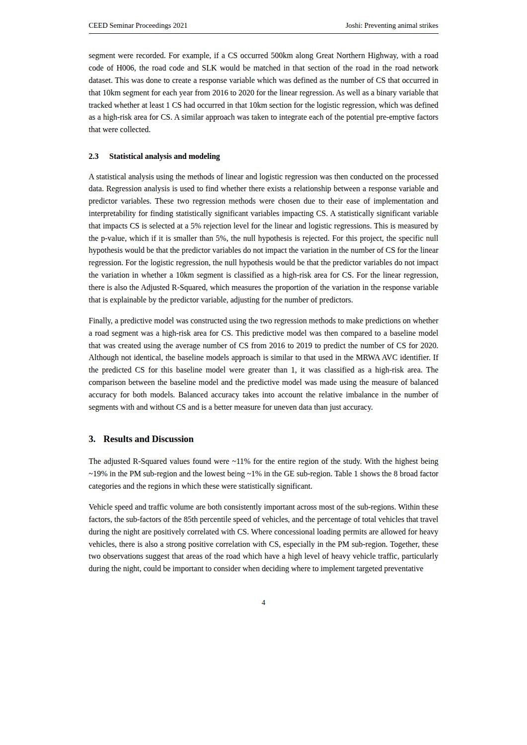CEED Seminar Proceedings 2021 Joshi: Preventing animal strikes
segment were recorded. For example, if a CS occurred 500km along Great Northern Highway, with a road code of H006, the road code and SLK would be matched in that section of the road in the road network dataset. This was done to create a response variable which was defined as the number of CS that occurred in that 10km segment for each year from 2016 to 2020 for the linear regression. As well as a binary variable that tracked whether at least 1 CS had occurred in that 10km section for the logistic regression, which was defined as a high-risk area for CS. A similar approach was taken to integrate each of the potential pre-emptive factors that were collected.
2.3 Statistical analysis and modeling
A statistical analysis using the methods of linear and logistic regression was then conducted on the processed data. Regression analysis is used to find whether there exists a relationship between a response variable and predictor variables. These two regression methods were chosen due to their ease of implementation and interpretability for finding statistically significant variables impacting CS. A statistically significant variable that impacts CS is selected at a 5% rejection level for the linear and logistic regressions. This is measured by the p-value, which if it is smaller than 5%, the null hypothesis is rejected. For this project, the specific null hypothesis would be that the predictor variables do not impact the variation in the number of CS for the linear regression. For the logistic regression, the null hypothesis would be that the predictor variables do not impact the variation in whether a 10km segment is classified as a high-risk area for CS. For the linear regression, there is also the Adjusted R-Squared, which measures the proportion of the variation in the response variable that is explainable by the predictor variable, adjusting for the number of predictors.
Finally, a predictive model was constructed using the two regression methods to make predictions on whether a road segment was a high-risk area for CS. This predictive model was then compared to a baseline model that was created using the average number of CS from 2016 to 2019 to predict the number of CS for 2020. Although not identical, the baseline models approach is similar to that used in the MRWA AVC identifier. If the predicted CS for this baseline model were greater than 1, it was classified as a high-risk area. The comparison between the baseline model and the predictive model was made using the measure of balanced accuracy for both models. Balanced accuracy takes into account the relative imbalance in the number of segments with and without CS and is a better measure for uneven data than just accuracy.
3. Results and Discussion
The adjusted R-Squared values found were ~11% for the entire region of the study. With the highest being ~19% in the PM sub-region and the lowest being ~1% in the GE sub-region. Table 1 shows the 8 broad factor categories and the regions in which these were statistically significant.
Vehicle speed and traffic volume are both consistently important across most of the sub-regions. Within these factors, the sub-factors of the 85th percentile speed of vehicles, and the percentage of total vehicles that travel during the night are positively correlated with CS. Where concessional loading permits are allowed for heavy vehicles, there is also a strong positive correlation with CS, especially in the PM sub-region. Together, these two observations suggest that areas of the road which have a high level of heavy vehicle traffic, particularly during the night, could be important to consider when deciding where to implement targeted preventative
4